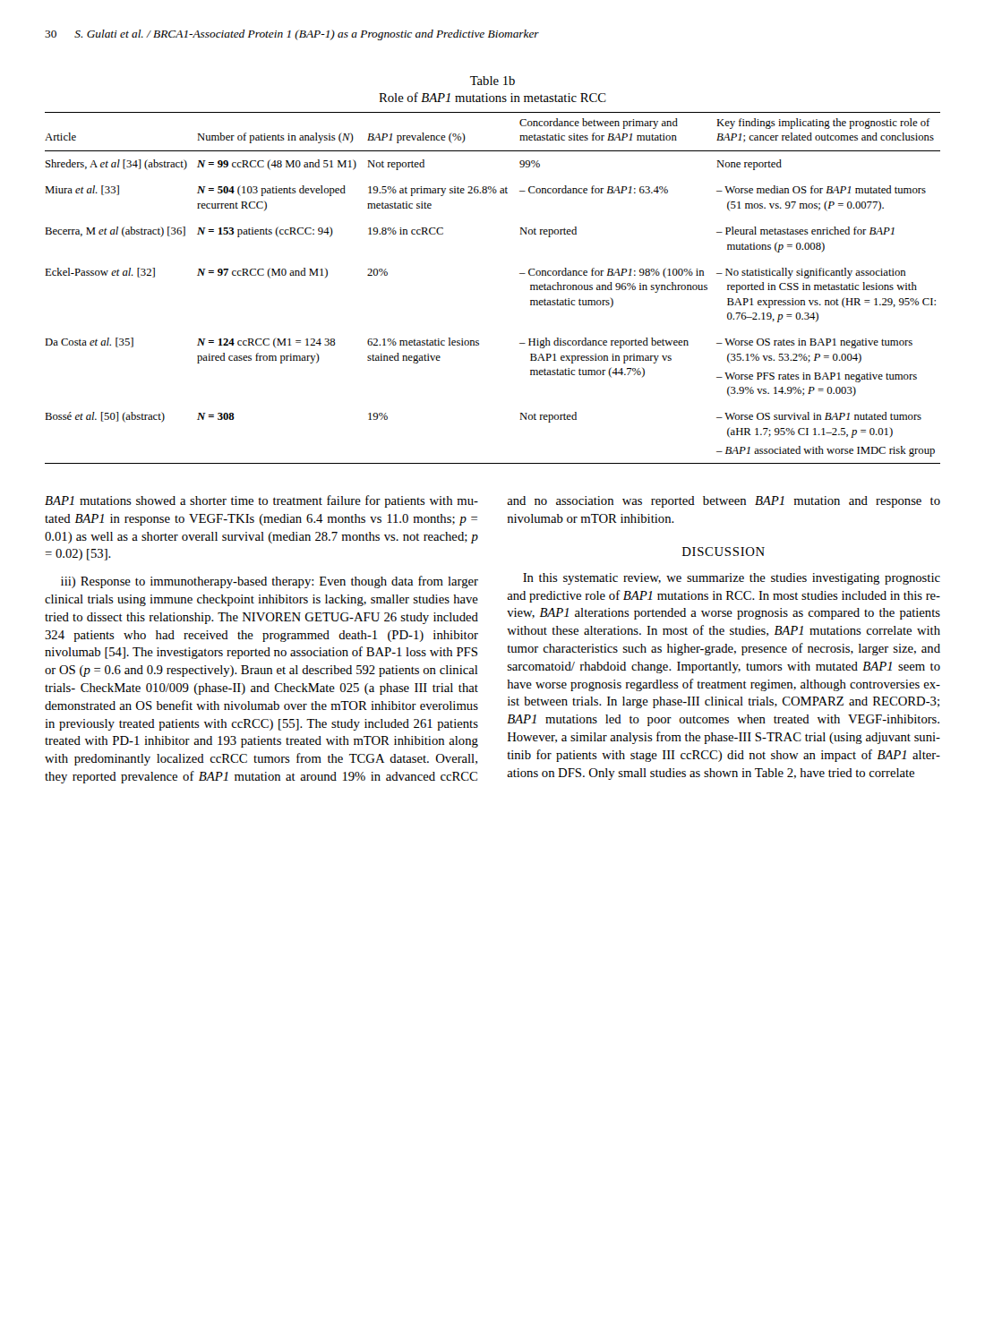30 S. Gulati et al. / BRCA1-Associated Protein 1 (BAP-1) as a Prognostic and Predictive Biomarker
Table 1b Role of BAP1 mutations in metastatic RCC
| Article | Number of patients in analysis ( N ) | BAP1 prevalence (%) | Concordance between primary and metastatic sites for BAP1 mutation | Key findings implicating the prognostic role of BAP1 ; cancer related outcomes and conclusions |
| --- | --- | --- | --- | --- |
| Shreders, A et al [34] (abstract) | N = 99 ccRCC (48 M0 and 51 M1) | Not reported | 99% | None reported |
| Miura et al. [33] | N = 504 (103 patients developed recurrent RCC) | 19.5% at primary site 26.8% at metastatic site | – Concordance for BAP1 : 63.4% | – Worse median OS for BAP1 mutated tumors (51 mos. vs. 97 mos; ( P = 0.0077). |
| Becerra, M et al (abstract) [36] | N = 153 patients (ccRCC: 94) | 19.8% in ccRCC | Not reported | – Pleural metastases enriched for BAP1 mutations ( p = 0.008) |
| Eckel-Passow et al. [32] | N = 97 ccRCC (M0 and M1) | 20% | – Concordance for BAP1 : 98% (100% in metachronous and 96% in synchronous metastatic tumors) | – No statistically significantly association reported in CSS in metastatic lesions with BAP1 expression vs. not (HR = 1.29, 95% CI: 0.76–2.19, p = 0.34) |
| Da Costa et al. [35] | N = 124 ccRCC (M1 = 124 38 paired cases from primary) | 62.1% metastatic lesions stained negative | – High discordance reported between BAP1 expression in primary vs metastatic tumor (44.7%) | – Worse OS rates in BAP1 negative tumors (35.1% vs. 53.2%; P = 0.004) – Worse PFS rates in BAP1 negative tumors (3.9% vs. 14.9%; P = 0.003) |
| Bossé et al. [50] (abstract) | N = 308 | 19% | Not reported | – Worse OS survival in BAP1 nutated tumors (aHR 1.7; 95% CI 1.1–2.5, p = 0.01) – BAP1 associated with worse IMDC risk group |
BAP1 mutations showed a shorter time to treatment failure for patients with mutated BAP1 in response to VEGF-TKIs (median 6.4 months vs 11.0 months; p = 0.01) as well as a shorter overall survival (median 28.7 months vs. not reached; p = 0.02) [53].
iii) Response to immunotherapy-based therapy: Even though data from larger clinical trials using immune checkpoint inhibitors is lacking, smaller studies have tried to dissect this relationship. The NIVOREN GETUG-AFU 26 study included 324 patients who had received the programmed death-1 (PD-1) inhibitor nivolumab [54]. The investigators reported no association of BAP-1 loss with PFS or OS (p = 0.6 and 0.9 respectively). Braun et al described 592 patients on clinical trials- CheckMate 010/009 (phase-II) and CheckMate 025 (a phase III trial that demonstrated an OS benefit with nivolumab over the mTOR inhibitor everolimus in previously treated patients with ccRCC) [55]. The study included 261 patients treated with PD-1 inhibitor and 193 patients treated with mTOR inhibition along with predominantly localized ccRCC tumors from the TCGA dataset. Overall, they reported prevalence of BAP1 mutation at around 19% in advanced ccRCC and no association was reported between BAP1 mutation and response to nivolumab or mTOR inhibition.
DISCUSSION
In this systematic review, we summarize the studies investigating prognostic and predictive role of BAP1 mutations in RCC. In most studies included in this review, BAP1 alterations portended a worse prognosis as compared to the patients without these alterations. In most of the studies, BAP1 mutations correlate with tumor characteristics such as higher-grade, presence of necrosis, larger size, and sarcomatoid/ rhabdoid change. Importantly, tumors with mutated BAP1 seem to have worse prognosis regardless of treatment regimen, although controversies exist between trials. In large phase-III clinical trials, COMPARZ and RECORD-3; BAP1 mutations led to poor outcomes when treated with VEGF-inhibitors. However, a similar analysis from the phase-III S-TRAC trial (using adjuvant sunitinib for patients with stage III ccRCC) did not show an impact of BAP1 alterations on DFS. Only small studies as shown in Table 2, have tried to correlate